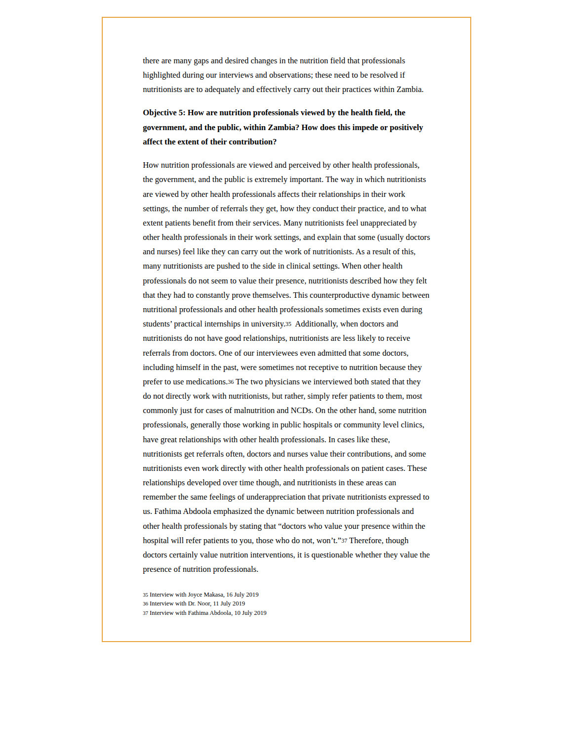there are many gaps and desired changes in the nutrition field that professionals highlighted during our interviews and observations; these need to be resolved if nutritionists are to adequately and effectively carry out their practices within Zambia.
Objective 5: How are nutrition professionals viewed by the health field, the government, and the public, within Zambia? How does this impede or positively affect the extent of their contribution?
How nutrition professionals are viewed and perceived by other health professionals, the government, and the public is extremely important. The way in which nutritionists are viewed by other health professionals affects their relationships in their work settings, the number of referrals they get, how they conduct their practice, and to what extent patients benefit from their services. Many nutritionists feel unappreciated by other health professionals in their work settings, and explain that some (usually doctors and nurses) feel like they can carry out the work of nutritionists. As a result of this, many nutritionists are pushed to the side in clinical settings. When other health professionals do not seem to value their presence, nutritionists described how they felt that they had to constantly prove themselves. This counterproductive dynamic between nutritional professionals and other health professionals sometimes exists even during students’ practical internships in university.35 Additionally, when doctors and nutritionists do not have good relationships, nutritionists are less likely to receive referrals from doctors. One of our interviewees even admitted that some doctors, including himself in the past, were sometimes not receptive to nutrition because they prefer to use medications.36 The two physicians we interviewed both stated that they do not directly work with nutritionists, but rather, simply refer patients to them, most commonly just for cases of malnutrition and NCDs. On the other hand, some nutrition professionals, generally those working in public hospitals or community level clinics, have great relationships with other health professionals. In cases like these, nutritionists get referrals often, doctors and nurses value their contributions, and some nutritionists even work directly with other health professionals on patient cases. These relationships developed over time though, and nutritionists in these areas can remember the same feelings of underappreciation that private nutritionists expressed to us. Fathima Abdoola emphasized the dynamic between nutrition professionals and other health professionals by stating that “doctors who value your presence within the hospital will refer patients to you, those who do not, won’t.”37 Therefore, though doctors certainly value nutrition interventions, it is questionable whether they value the presence of nutrition professionals.
35 Interview with Joyce Makasa, 16 July 2019
36 Interview with Dr. Noor, 11 July 2019
37 Interview with Fathima Abdoola, 10 July 2019